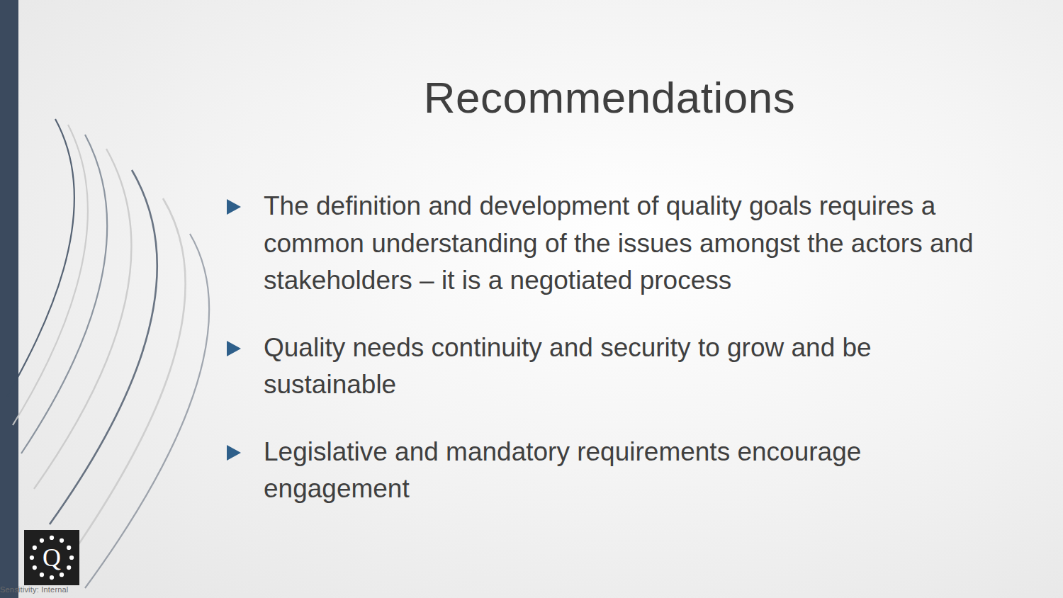Recommendations
The definition and development of quality goals requires a common understanding of the issues amongst the actors and stakeholders – it is a negotiated process
Quality needs continuity and security to grow and be sustainable
Legislative and mandatory requirements encourage engagement
Q
Sensitivity: Internal